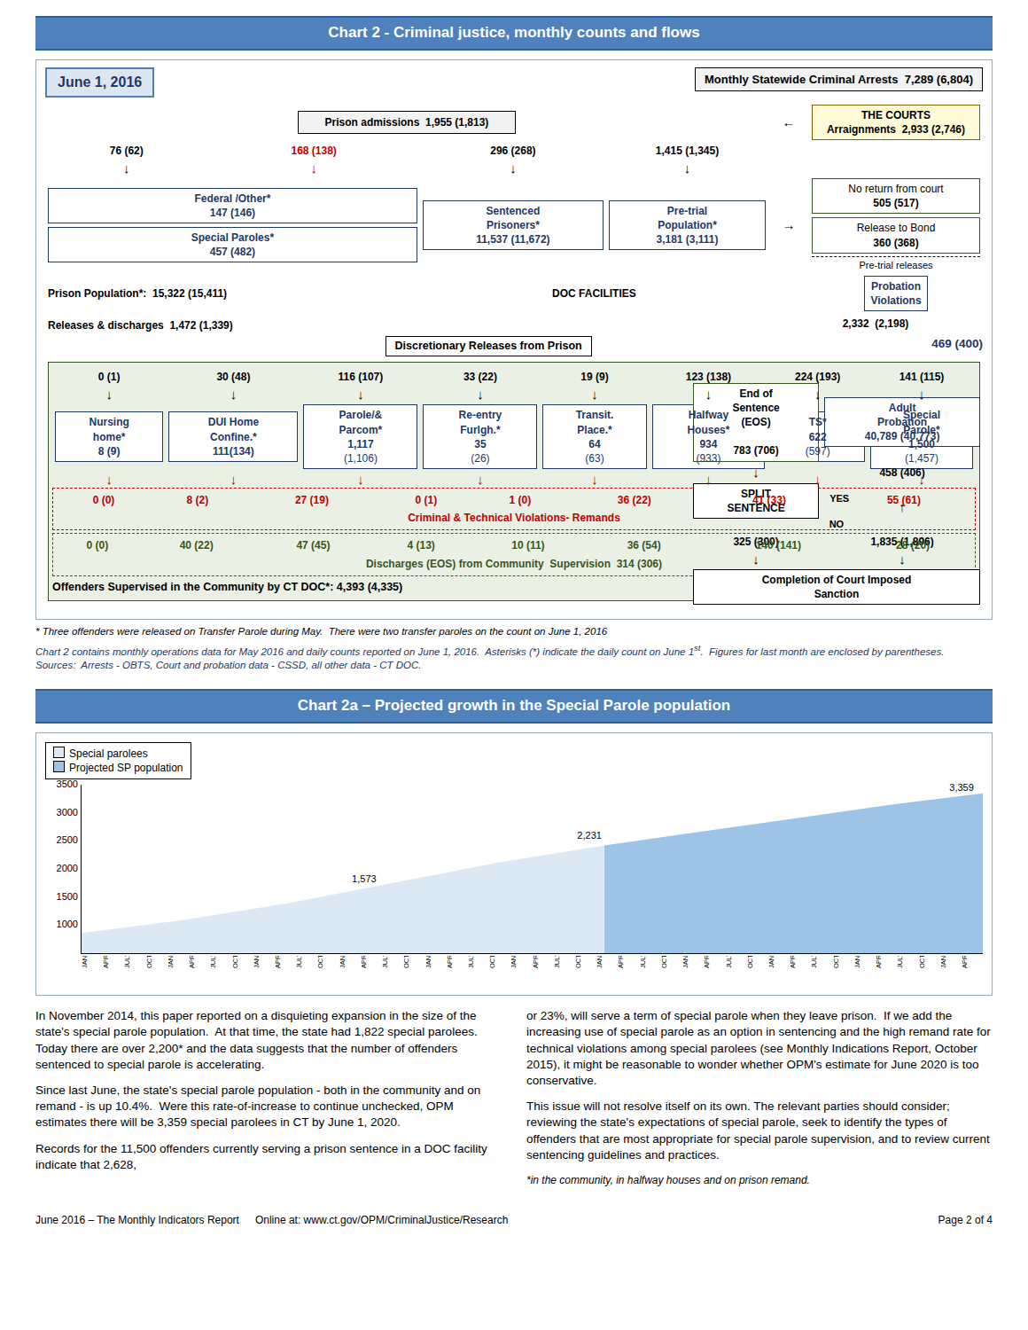Chart 2 - Criminal justice, monthly counts and flows
June 1, 2016
Monthly Statewide Criminal Arrests 7,289 (6,804)
| Prison admissions 1,955 (1,813) | | THE COURTS Arraignments 2,933 (2,746) |
| 76 (62) | 168 (138) | 296 (268) | 1,415 (1,345) | | |
| Federal /Other* 147 (146) Special Paroles* 457 (482) | Sentenced Prisoners* 11,537 (11,672) | Pre-trial Population* 3,181 (3,111) | | No return from court 505 (517) Release to Bond 360 (368) Pre-trial releases |
| Prison Population*: 15,322 (15,411) | DOC FACILITIES | | Probation Violations |
| Releases & discharges 1,472 (1,339) | 2,332 (2,198) |
Discretionary Releases from Prison 469 (400)
| / 0 (1) / 30 (48) / 116 (107) / 33 (22) / 19 (9) / 123 (138) / 224 (193) / 141 (115) / / Nursing home* 8 (9) / DUI Home Confine.* 111(134) / Parole/& Parcom* 1,117 (1,106) / Re-entry Furlgh.* 35 (26) / Transit. Place.* 64 (63) / Halfway Houses* 934 (933) / TS* 622 (597) / Special Parole* 1,500 (1,457) / / / 0 (0) / 8 (2) / 27 (19) / 0 (1) / 1 (0) / 36 (22) / 41 (33) / 55 (61) / / Criminal & Technical Violations- Remands / / / / 0 (0) / 40 (22) / 47 (45) / 4 (13) / 10 (11) / 36 (54) / 140 (141) / 28 (20) / / Discharges (EOS) from Community Supervision 314 (306) / / Offenders Supervised in the Community by CT DOC*: 4,393 (4,335) |
| End of Sentence (EOS) 783 (706) | Adult Probation 40,789 (40,773) |
| | 458 (406) |
| SPLIT SENTENCE YES NO | |
| 325 (300) | 1,835 (1,896) |
| Completion of Court Imposed Sanction |
* Three offenders were released on Transfer Parole during May. There were two transfer paroles on the count on June 1, 2016
Chart 2 contains monthly operations data for May 2016 and daily counts reported on June 1, 2016. Asterisks (*) indicate the daily count on June 1st. Figures for last month are enclosed by parentheses. Sources: Arrests - OBTS, Court and probation data - CSSD, all other data - CT DOC.
Chart 2a – Projected growth in the Special Parole population
Special parolees
Projected SP population
3500
3000
2500
2000
1500
1000
1,573
2,231
3,359
JAN'09 APR JULY OCT JAN'10 APR JULY OCT JAN'11 APR JULY OCT JAN'12 APR JULY OCT JAN'13 APR JULY OCT JAN'14 APR JULY OCT JAN'15 APR JULY OCT JAN'16 APR JULY OCT JAN'17 APR JULY OCT JAN'18 APR JULY OCT JAN'19 APR JULY OCT JAN'20 APR
In November 2014, this paper reported on a disquieting expansion in the size of the state's special parole population. At that time, the state had 1,822 special parolees. Today there are over 2,200* and the data suggests that the number of offenders sentenced to special parole is accelerating.
Since last June, the state's special parole population - both in the community and on remand - is up 10.4%. Were this rate-of-increase to continue unchecked, OPM estimates there will be 3,359 special parolees in CT by June 1, 2020.
Records for the 11,500 offenders currently serving a prison sentence in a DOC facility indicate that 2,628,
or 23%, will serve a term of special parole when they leave prison. If we add the increasing use of special parole as an option in sentencing and the high remand rate for technical violations among special parolees (see Monthly Indications Report, October 2015), it might be reasonable to wonder whether OPM's estimate for June 2020 is too conservative.
This issue will not resolve itself on its own. The relevant parties should consider; reviewing the state's expectations of special parole, seek to identify the types of offenders that are most appropriate for special parole supervision, and to review current sentencing guidelines and practices.
*in the community, in halfway houses and on prison remand.
June 2016 – The Monthly Indicators Report
Online at: www.ct.gov/OPM/CriminalJustice/Research
Page 2 of 4